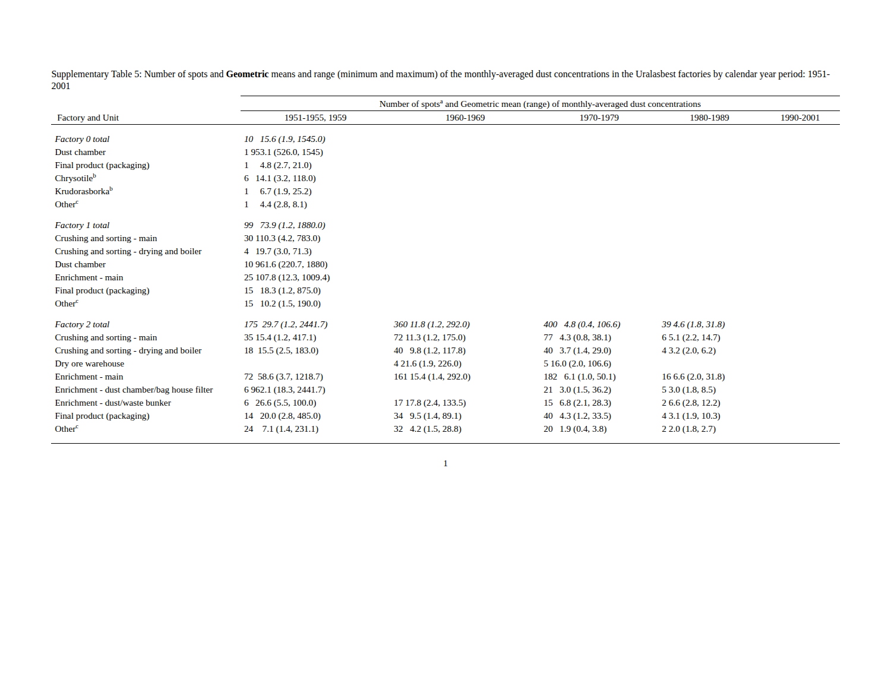Supplementary Table 5: Number of spots and Geometric means and range (minimum and maximum) of the monthly-averaged dust concentrations in the Uralasbest factories by calendar year period: 1951-2001
| | Number of spots a and Geometric mean (range) of monthly-averaged dust concentrations |
| --- | --- |
| Factory and Unit | 1951-1955, 1959 | 1960-1969 | 1970-1979 | 1980-1989 | 1990-2001 |
| Factory 0 total | 10 15.6 (1.9, 1545.0) | | | | |
| Dust chamber | 1 953.1 (526.0, 1545) | | | | |
| Final product (packaging) | 1 4.8 (2.7, 21.0) | | | | |
| Chrysotile b | 6 14.1 (3.2, 118.0) | | | | |
| Krudorasborka b | 1 6.7 (1.9, 25.2) | | | | |
| Other c | 1 4.4 (2.8, 8.1) | | | | |
| Factory 1 total | 99 73.9 (1.2, 1880.0) | | | | |
| Crushing and sorting - main | 30 110.3 (4.2, 783.0) | | | | |
| Crushing and sorting - drying and boiler | 4 19.7 (3.0, 71.3) | | | | |
| Dust chamber | 10 961.6 (220.7, 1880) | | | | |
| Enrichment - main | 25 107.8 (12.3, 1009.4) | | | | |
| Final product (packaging) | 15 18.3 (1.2, 875.0) | | | | |
| Other c | 15 10.2 (1.5, 190.0) | | | | |
| Factory 2 total | 175 29.7 (1.2, 2441.7) | 360 11.8 (1.2, 292.0) | 400 4.8 (0.4, 106.6) | 39 4.6 (1.8, 31.8) | |
| Crushing and sorting - main | 35 15.4 (1.2, 417.1) | 72 11.3 (1.2, 175.0) | 77 4.3 (0.8, 38.1) | 6 5.1 (2.2, 14.7) | |
| Crushing and sorting - drying and boiler | 18 15.5 (2.5, 183.0) | 40 9.8 (1.2, 117.8) | 40 3.7 (1.4, 29.0) | 4 3.2 (2.0, 6.2) | |
| Dry ore warehouse | | 4 21.6 (1.9, 226.0) | 5 16.0 (2.0, 106.6) | | |
| Enrichment - main | 72 58.6 (3.7, 1218.7) | 161 15.4 (1.4, 292.0) | 182 6.1 (1.0, 50.1) | 16 6.6 (2.0, 31.8) | |
| Enrichment - dust chamber/bag house filter | 6 962.1 (18.3, 2441.7) | | 21 3.0 (1.5, 36.2) | 5 3.0 (1.8, 8.5) | |
| Enrichment - dust/waste bunker | 6 26.6 (5.5, 100.0) | 17 17.8 (2.4, 133.5) | 15 6.8 (2.1, 28.3) | 2 6.6 (2.8, 12.2) | |
| Final product (packaging) | 14 20.0 (2.8, 485.0) | 34 9.5 (1.4, 89.1) | 40 4.3 (1.2, 33.5) | 4 3.1 (1.9, 10.3) | |
| Other c | 24 7.1 (1.4, 231.1) | 32 4.2 (1.5, 28.8) | 20 1.9 (0.4, 3.8) | 2 2.0 (1.8, 2.7) | |
1